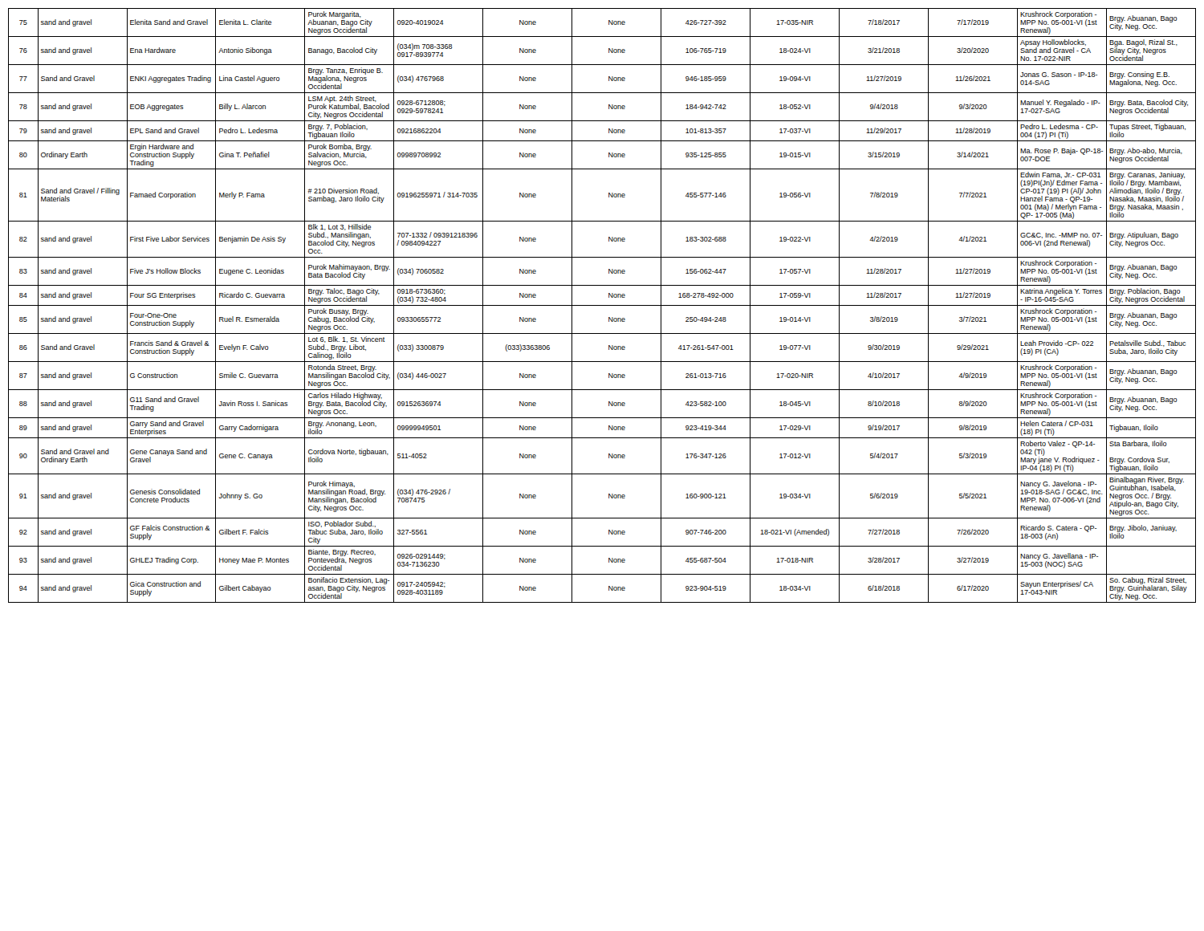| 75 | sand and gravel | Elenita Sand and Gravel | Elenita L. Clarite | Purok Margarita, Abuanan, Bago City Negros Occidental | 0920-4019024 | None | None | 426-727-392 | 17-035-NIR | 7/18/2017 | 7/17/2019 | Krushrock Corporation - MPP No. 05-001-VI (1st Renewal) | Brgy. Abuanan, Bago City, Neg. Occ. |
| 76 | sand and gravel | Ena Hardware | Antonio Sibonga | Banago, Bacolod City | (034)m 708-3368 0917-8939774 | None | None | 106-765-719 | 18-024-VI | 3/21/2018 | 3/20/2020 | Apsay Hollowblocks, Sand and Gravel - CA No. 17-022-NIR | Bga. Bagol, Rizal St., Silay City, Negros Occidental |
| 77 | Sand and Gravel | ENKI Aggregates Trading | Lina Castel Aguero | Brgy. Tanza, Enrique B. Magalona, Negros Occidental | (034) 4767968 | None | None | 946-185-959 | 19-094-VI | 11/27/2019 | 11/26/2021 | Jonas G. Sason - IP-18-014-SAG | Brgy. Consing E.B. Magalona, Neg. Occ. |
| 78 | sand and gravel | EOB Aggregates | Billy L. Alarcon | LSM Apt. 24th Street, Purok Katumbal, Bacolod City, Negros Occidental | 0928-6712808; 0929-5978241 | None | None | 184-942-742 | 18-052-VI | 9/4/2018 | 9/3/2020 | Manuel Y. Regalado - IP-17-027-SAG | Brgy. Bata, Bacolod City, Negros Occidental |
| 79 | sand and gravel | EPL Sand and Gravel | Pedro L. Ledesma | Brgy. 7, Poblacion, Tigbauan Iloilo | 09216862204 | None | None | 101-813-357 | 17-037-VI | 11/29/2017 | 11/28/2019 | Pedro L. Ledesma - CP-004 (17) PI (Ti) | Tupas Street, Tigbauan, Iloilo |
| 80 | Ordinary Earth | Ergin Hardware and Construction Supply Trading | Gina T. Peñafiel | Purok Bomba, Brgy. Salvacion, Murcia, Negros Occ. | 09989708992 | None | None | 935-125-855 | 19-015-VI | 3/15/2019 | 3/14/2021 | Ma. Rose P. Baja- QP-18-007-DOE | Brgy. Abo-abo, Murcia, Negros Occidental |
| 81 | Sand and Gravel / Filling Materials | Famaed Corporation | Merly P. Fama | # 210 Diversion Road, Sambag, Jaro Iloilo City | 09196255971 / 314-7035 | None | None | 455-577-146 | 19-056-VI | 7/8/2019 | 7/7/2021 | Edwin Fama, Jr.- CP-031 (19)PI(Jn)/ Edmer Fama - CP-017 (19) PI (Al)/ John Hanzel Fama - QP-19-001 (Ma) / Merlyn Fama - QP- 17-005 (Ma) | Brgy. Caranas, Janiuay, Iloilo / Brgy. Mambawi, Alimodian, Iloilo / Brgy. Nasaka, Maasin, Iloilo / Brgy. Nasaka, Maasin , Iloilo |
| 82 | sand and gravel | First Five Labor Services | Benjamin De Asis Sy | Blk 1, Lot 3, Hillside Subd., Mansilingan, Bacolod City, Negros Occ. | 707-1332 / 09391218396 / 0984094227 | None | None | 183-302-688 | 19-022-VI | 4/2/2019 | 4/1/2021 | GC&C, Inc. -MMP no. 07-006-VI (2nd Renewal) | Brgy. Atipuluan, Bago City, Negros Occ. |
| 83 | sand and gravel | Five J's Hollow Blocks | Eugene C. Leonidas | Purok Mahimayaon, Brgy. Bata Bacolod City | (034) 7060582 | None | None | 156-062-447 | 17-057-VI | 11/28/2017 | 11/27/2019 | Krushrock Corporation - MPP No. 05-001-VI (1st Renewal) | Brgy. Abuanan, Bago City, Neg. Occ. |
| 84 | sand and gravel | Four SG Enterprises | Ricardo C. Guevarra | Brgy. Taloc, Bago City, Negros Occidental | 0918-6736360; (034) 732-4804 | None | None | 168-278-492-000 | 17-059-VI | 11/28/2017 | 11/27/2019 | Katrina Angelica Y. Torres - IP-16-045-SAG | Brgy. Poblacion, Bago City, Negros Occidental |
| 85 | sand and gravel | Four-One-One Construction Supply | Ruel R. Esmeralda | Purok Busay, Brgy. Cabug, Bacolod City, Negros Occ. | 09330655772 | None | None | 250-494-248 | 19-014-VI | 3/8/2019 | 3/7/2021 | Krushrock Corporation - MPP No. 05-001-VI (1st Renewal) | Brgy. Abuanan, Bago City, Neg. Occ. |
| 86 | Sand and Gravel | Francis Sand & Gravel & Construction Supply | Evelyn F. Calvo | Lot 6, Blk. 1, St. Vincent Subd., Brgy. Libot, Calinog, Iloilo | (033) 3300879 | (033)3363806 | None | 417-261-547-001 | 19-077-VI | 9/30/2019 | 9/29/2021 | Leah Provido -CP- 022 (19) PI (CA) | Petalsville Subd., Tabuc Suba, Jaro, Iloilo City |
| 87 | sand and gravel | G Construction | Smile C. Guevarra | Rotonda Street, Brgy. Mansilingan Bacolod City, Negros Occ. | (034) 446-0027 | None | None | 261-013-716 | 17-020-NIR | 4/10/2017 | 4/9/2019 | Krushrock Corporation - MPP No. 05-001-VI (1st Renewal) | Brgy. Abuanan, Bago City, Neg. Occ. |
| 88 | sand and gravel | G11 Sand and Gravel Trading | Javin Ross I. Sanicas | Carlos Hilado Highway, Brgy. Bata, Bacolod City, Negros Occ. | 09152636974 | None | None | 423-582-100 | 18-045-VI | 8/10/2018 | 8/9/2020 | Krushrock Corporation - MPP No. 05-001-VI (1st Renewal) | Brgy. Abuanan, Bago City, Neg. Occ. |
| 89 | sand and gravel | Garry Sand and Gravel Enterprises | Garry Cadornigara | Brgy. Anonang, Leon, iloilo | 09999949501 | None | None | 923-419-344 | 17-029-VI | 9/19/2017 | 9/8/2019 | Helen Catera / CP-031 (18) PI (Ti) | Tigbauan, Iloilo |
| 90 | Sand and Gravel and Ordinary Earth | Gene Canaya Sand and Gravel | Gene C. Canaya | Cordova Norte, tigbauan, Iloilo | 511-4052 | None | None | 176-347-126 | 17-012-VI | 5/4/2017 | 5/3/2019 | Roberto Valez - QP-14-042 (Ti) Mary jane V. Rodriquez - IP-04 (18) PI (Ti) | Sta Barbara, Iloilo Brgy. Cordova Sur, Tigbauan, Iloilo |
| 91 | sand and gravel | Genesis Consolidated Concrete Products | Johnny S. Go | Purok Himaya, Mansilingan Road, Brgy. Mansilingan, Bacolod City, Negros Occ. | (034) 476-2926 / 7087475 | None | None | 160-900-121 | 19-034-VI | 5/6/2019 | 5/5/2021 | Nancy G. Javelona - IP-19-018-SAG / GC&C, Inc. MPP. No. 07-006-VI (2nd Renewal) | Binalbagan River, Brgy. Guintubhan, Isabela, Negros Occ. / Brgy. Atipulo-an, Bago City, Negros Occ. |
| 92 | sand and gravel | GF Falcis Construction & Supply | Gilbert F. Falcis | ISO, Poblador Subd., Tabuc Suba, Jaro, Iloilo City | 327-5561 | None | None | 907-746-200 | 18-021-VI (Amended) | 7/27/2018 | 7/26/2020 | Ricardo S. Catera - QP-18-003 (An) | Brgy. Jibolo, Janiuay, Iloilo |
| 93 | sand and gravel | GHLEJ Trading Corp. | Honey Mae P. Montes | Biante, Brgy. Recreo, Pontevedra, Negros Occidental | 0926-0291449; 034-7136230 | None | None | 455-687-504 | 17-018-NIR | 3/28/2017 | 3/27/2019 | Nancy G. Javellana - IP-15-003 (NOC) SAG | |
| 94 | sand and gravel | Gica Construction and Supply | Gilbert Cabayao | Bonifacio Extension, Lag-asan, Bago City, Negros Occidental | 0917-2405942; 0928-4031189 | None | None | 923-904-519 | 18-034-VI | 6/18/2018 | 6/17/2020 | Sayun Enterprises/ CA 17-043-NIR | So. Cabug, Rizal Street, Brgy. Guinhalaran, Silay Ctiy, Neg. Occ. |